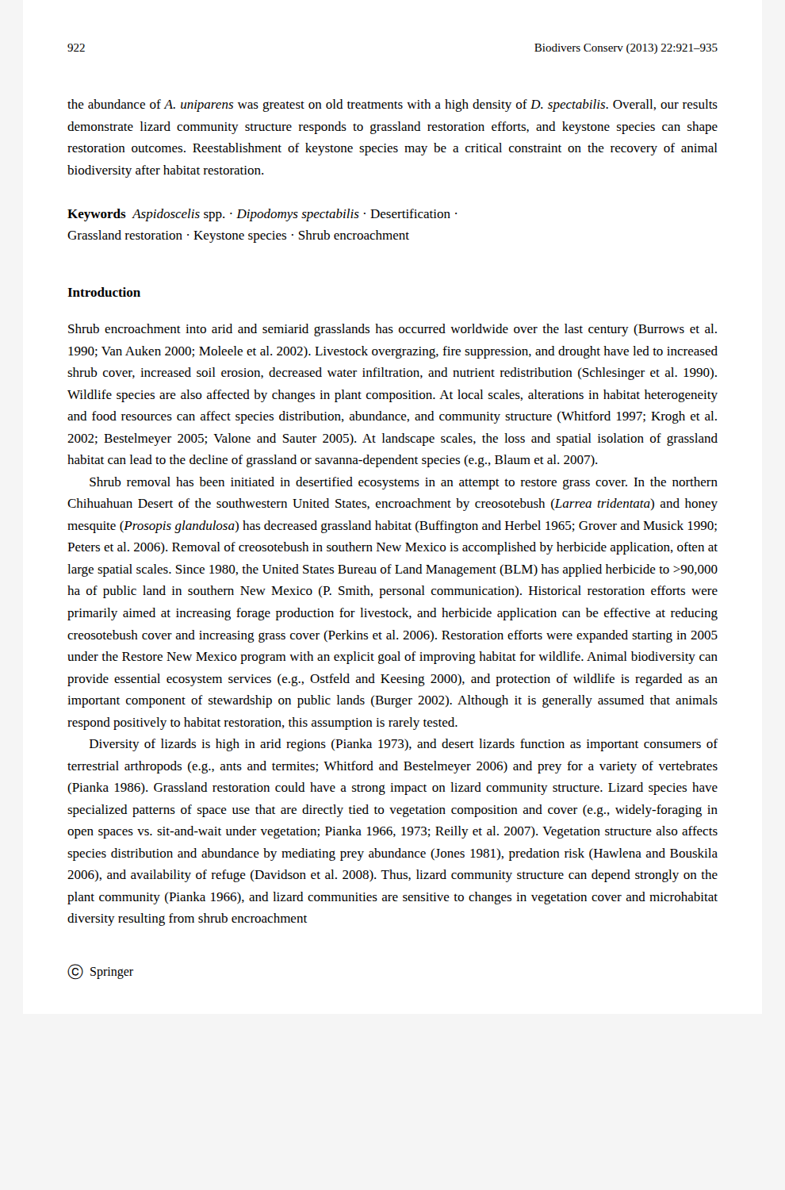922 Biodivers Conserv (2013) 22:921–935
the abundance of A. uniparens was greatest on old treatments with a high density of D. spectabilis. Overall, our results demonstrate lizard community structure responds to grassland restoration efforts, and keystone species can shape restoration outcomes. Reestablishment of keystone species may be a critical constraint on the recovery of animal biodiversity after habitat restoration.
Keywords Aspidoscelis spp. · Dipodomys spectabilis · Desertification ·
Grassland restoration · Keystone species · Shrub encroachment
Introduction
Shrub encroachment into arid and semiarid grasslands has occurred worldwide over the last century (Burrows et al. 1990; Van Auken 2000; Moleele et al. 2002). Livestock overgrazing, fire suppression, and drought have led to increased shrub cover, increased soil erosion, decreased water infiltration, and nutrient redistribution (Schlesinger et al. 1990). Wildlife species are also affected by changes in plant composition. At local scales, alterations in habitat heterogeneity and food resources can affect species distribution, abundance, and community structure (Whitford 1997; Krogh et al. 2002; Bestelmeyer 2005; Valone and Sauter 2005). At landscape scales, the loss and spatial isolation of grassland habitat can lead to the decline of grassland or savanna-dependent species (e.g., Blaum et al. 2007).
Shrub removal has been initiated in desertified ecosystems in an attempt to restore grass cover. In the northern Chihuahuan Desert of the southwestern United States, encroachment by creosotebush (Larrea tridentata) and honey mesquite (Prosopis glandulosa) has decreased grassland habitat (Buffington and Herbel 1965; Grover and Musick 1990; Peters et al. 2006). Removal of creosotebush in southern New Mexico is accomplished by herbicide application, often at large spatial scales. Since 1980, the United States Bureau of Land Management (BLM) has applied herbicide to >90,000 ha of public land in southern New Mexico (P. Smith, personal communication). Historical restoration efforts were primarily aimed at increasing forage production for livestock, and herbicide application can be effective at reducing creosotebush cover and increasing grass cover (Perkins et al. 2006). Restoration efforts were expanded starting in 2005 under the Restore New Mexico program with an explicit goal of improving habitat for wildlife. Animal biodiversity can provide essential ecosystem services (e.g., Ostfeld and Keesing 2000), and protection of wildlife is regarded as an important component of stewardship on public lands (Burger 2002). Although it is generally assumed that animals respond positively to habitat restoration, this assumption is rarely tested.
Diversity of lizards is high in arid regions (Pianka 1973), and desert lizards function as important consumers of terrestrial arthropods (e.g., ants and termites; Whitford and Bestelmeyer 2006) and prey for a variety of vertebrates (Pianka 1986). Grassland restoration could have a strong impact on lizard community structure. Lizard species have specialized patterns of space use that are directly tied to vegetation composition and cover (e.g., widely-foraging in open spaces vs. sit-and-wait under vegetation; Pianka 1966, 1973; Reilly et al. 2007). Vegetation structure also affects species distribution and abundance by mediating prey abundance (Jones 1981), predation risk (Hawlena and Bouskila 2006), and availability of refuge (Davidson et al. 2008). Thus, lizard community structure can depend strongly on the plant community (Pianka 1966), and lizard communities are sensitive to changes in vegetation cover and microhabitat diversity resulting from shrub encroachment
ⓒ Springer